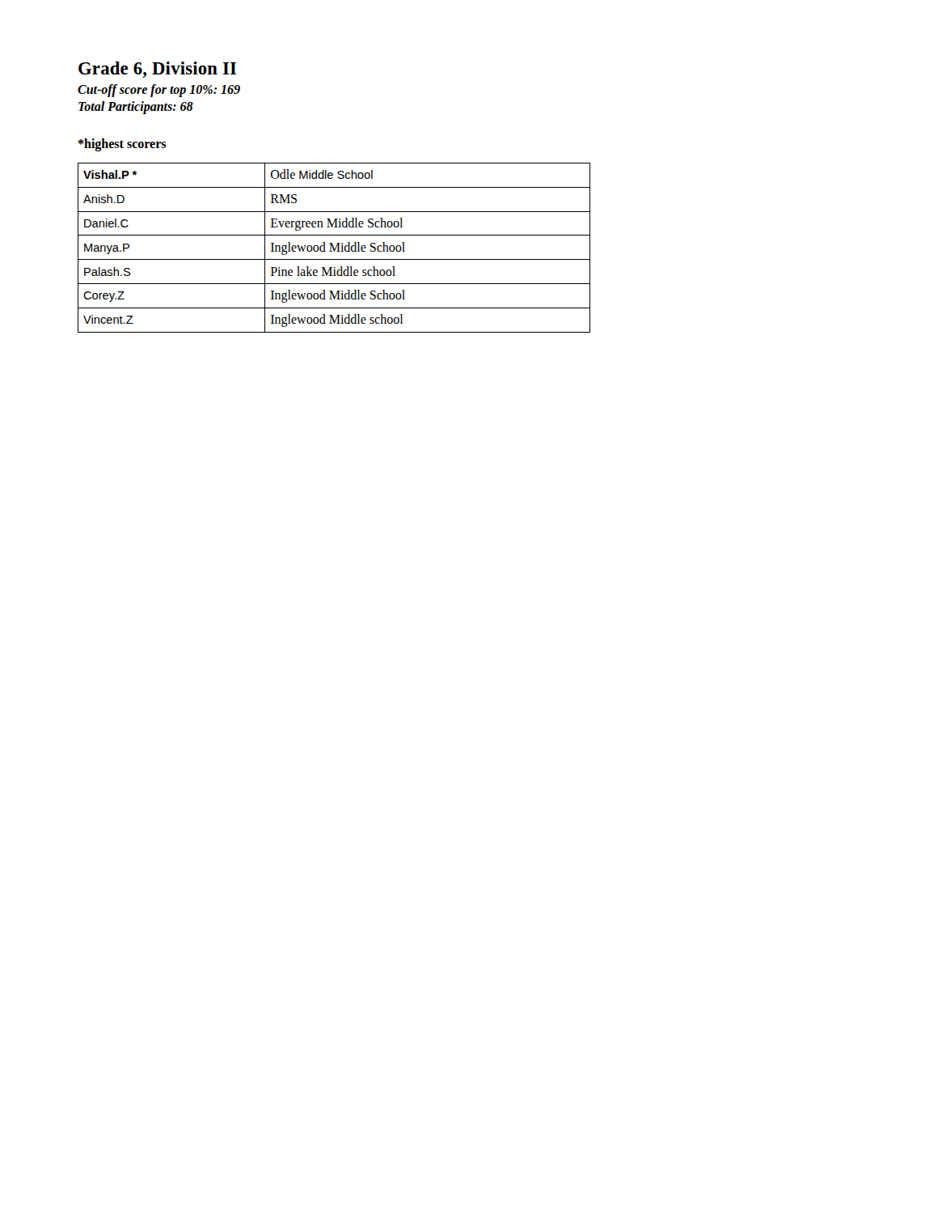Grade 6, Division II
Cut-off score for top 10%: 169
Total Participants: 68
*highest scorers
| Vishal.P * | Odle Middle School |
| Anish.D | RMS |
| Daniel.C | Evergreen Middle School |
| Manya.P | Inglewood Middle School |
| Palash.S | Pine lake Middle school |
| Corey.Z | Inglewood Middle School |
| Vincent.Z | Inglewood Middle school |